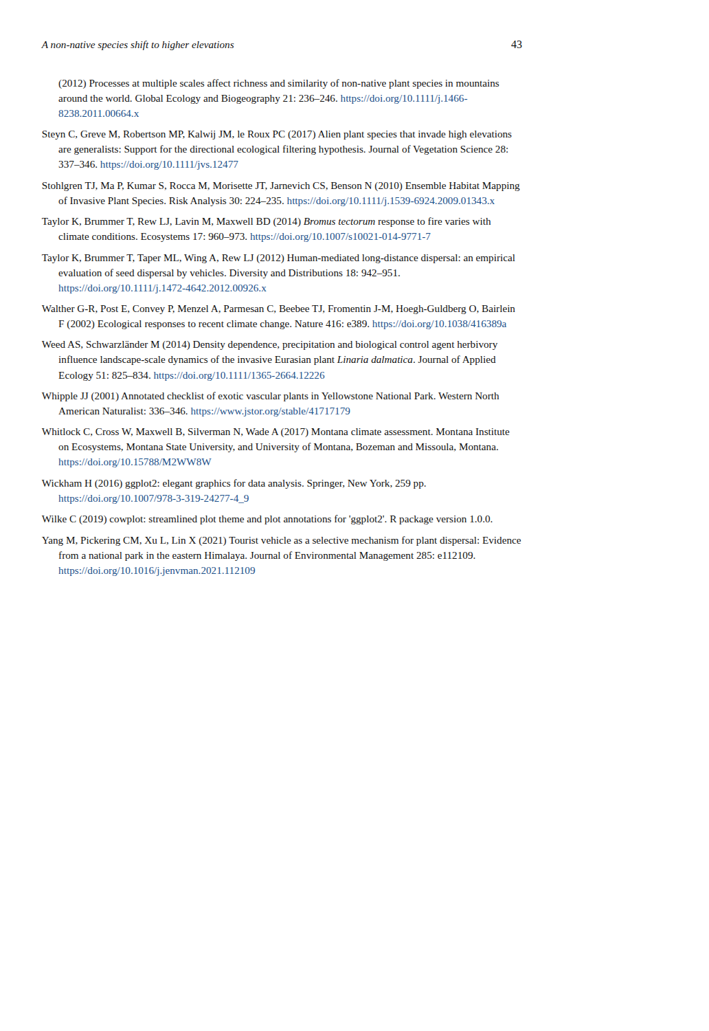A non-native species shift to higher elevations
43
(2012) Processes at multiple scales affect richness and similarity of non-native plant species in mountains around the world. Global Ecology and Biogeography 21: 236–246. https://doi.org/10.1111/j.1466-8238.2011.00664.x
Steyn C, Greve M, Robertson MP, Kalwij JM, le Roux PC (2017) Alien plant species that invade high elevations are generalists: Support for the directional ecological filtering hypothesis. Journal of Vegetation Science 28: 337–346. https://doi.org/10.1111/jvs.12477
Stohlgren TJ, Ma P, Kumar S, Rocca M, Morisette JT, Jarnevich CS, Benson N (2010) Ensemble Habitat Mapping of Invasive Plant Species. Risk Analysis 30: 224–235. https://doi.org/10.1111/j.1539-6924.2009.01343.x
Taylor K, Brummer T, Rew LJ, Lavin M, Maxwell BD (2014) Bromus tectorum response to fire varies with climate conditions. Ecosystems 17: 960–973. https://doi.org/10.1007/s10021-014-9771-7
Taylor K, Brummer T, Taper ML, Wing A, Rew LJ (2012) Human-mediated long-distance dispersal: an empirical evaluation of seed dispersal by vehicles. Diversity and Distributions 18: 942–951. https://doi.org/10.1111/j.1472-4642.2012.00926.x
Walther G-R, Post E, Convey P, Menzel A, Parmesan C, Beebee TJ, Fromentin J-M, Hoegh-Guldberg O, Bairlein F (2002) Ecological responses to recent climate change. Nature 416: e389. https://doi.org/10.1038/416389a
Weed AS, Schwarzländer M (2014) Density dependence, precipitation and biological control agent herbivory influence landscape-scale dynamics of the invasive Eurasian plant Linaria dalmatica. Journal of Applied Ecology 51: 825–834. https://doi.org/10.1111/1365-2664.12226
Whipple JJ (2001) Annotated checklist of exotic vascular plants in Yellowstone National Park. Western North American Naturalist: 336–346. https://www.jstor.org/stable/41717179
Whitlock C, Cross W, Maxwell B, Silverman N, Wade A (2017) Montana climate assessment. Montana Institute on Ecosystems, Montana State University, and University of Montana, Bozeman and Missoula, Montana. https://doi.org/10.15788/M2WW8W
Wickham H (2016) ggplot2: elegant graphics for data analysis. Springer, New York, 259 pp. https://doi.org/10.1007/978-3-319-24277-4_9
Wilke C (2019) cowplot: streamlined plot theme and plot annotations for 'ggplot2'. R package version 1.0.0.
Yang M, Pickering CM, Xu L, Lin X (2021) Tourist vehicle as a selective mechanism for plant dispersal: Evidence from a national park in the eastern Himalaya. Journal of Environmental Management 285: e112109. https://doi.org/10.1016/j.jenvman.2021.112109